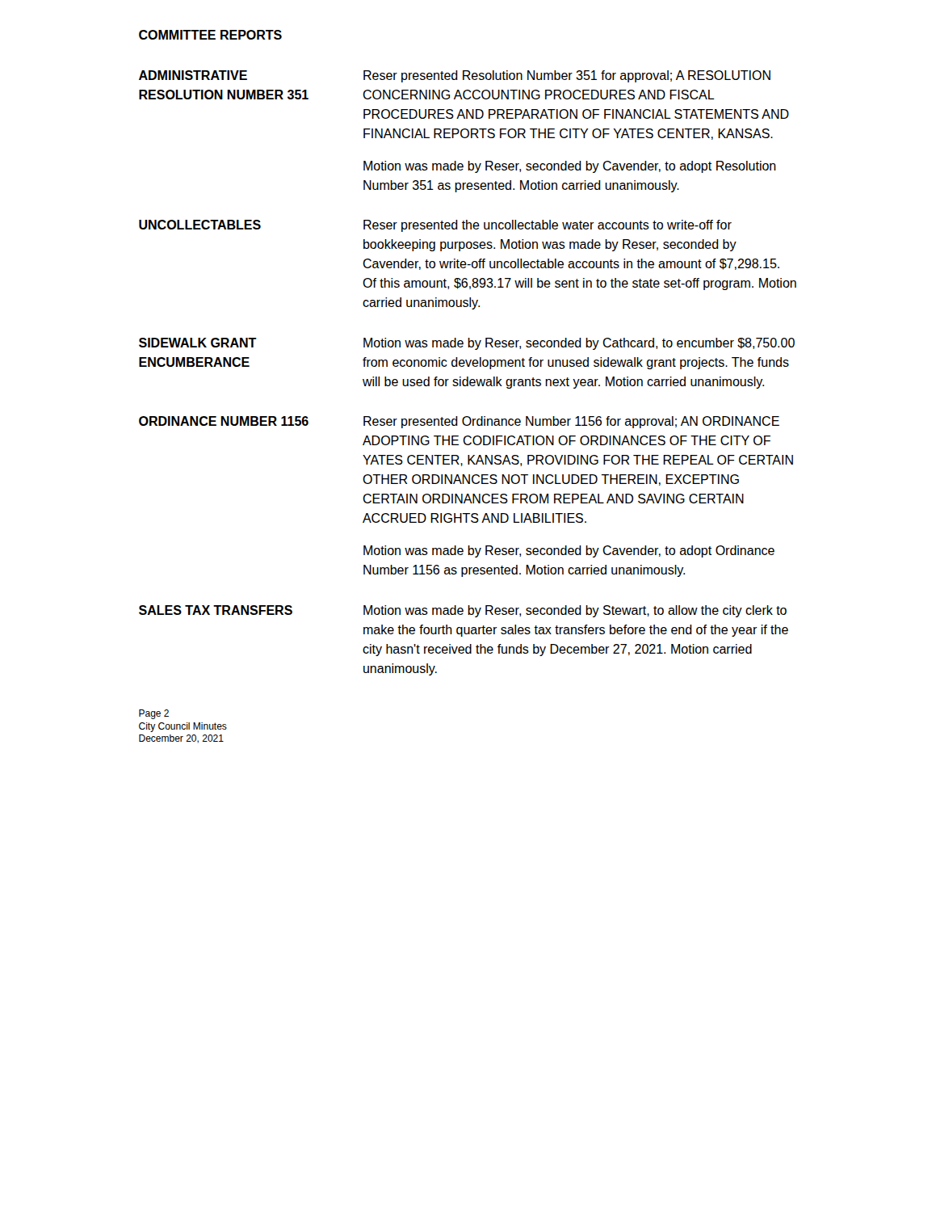Committee Reports
Administrative
Resolution Number 351
Reser presented Resolution Number 351 for approval; A RESOLUTION CONCERNING ACCOUNTING PROCEDURES AND FISCAL PROCEDURES AND PREPARATION OF FINANCIAL STATEMENTS AND FINANCIAL REPORTS FOR THE CITY OF YATES CENTER, KANSAS.
Motion was made by Reser, seconded by Cavender, to adopt Resolution Number 351 as presented. Motion carried unanimously.
Uncollectables
Reser presented the uncollectable water accounts to write-off for bookkeeping purposes. Motion was made by Reser, seconded by Cavender, to write-off uncollectable accounts in the amount of $7,298.15. Of this amount, $6,893.17 will be sent in to the state set-off program. Motion carried unanimously.
Sidewalk Grant Encumberance
Motion was made by Reser, seconded by Cathcard, to encumber $8,750.00 from economic development for unused sidewalk grant projects. The funds will be used for sidewalk grants next year. Motion carried unanimously.
Ordinance Number 1156
Reser presented Ordinance Number 1156 for approval; AN ORDINANCE ADOPTING THE CODIFICATION OF ORDINANCES OF THE CITY OF YATES CENTER, KANSAS, PROVIDING FOR THE REPEAL OF CERTAIN OTHER ORDINANCES NOT INCLUDED THEREIN, EXCEPTING CERTAIN ORDINANCES FROM REPEAL AND SAVING CERTAIN ACCRUED RIGHTS AND LIABILITIES.
Motion was made by Reser, seconded by Cavender, to adopt Ordinance Number 1156 as presented. Motion carried unanimously.
Sales Tax Transfers
Motion was made by Reser, seconded by Stewart, to allow the city clerk to make the fourth quarter sales tax transfers before the end of the year if the city hasn't received the funds by December 27, 2021. Motion carried unanimously.
Page 2
City Council Minutes
December 20, 2021